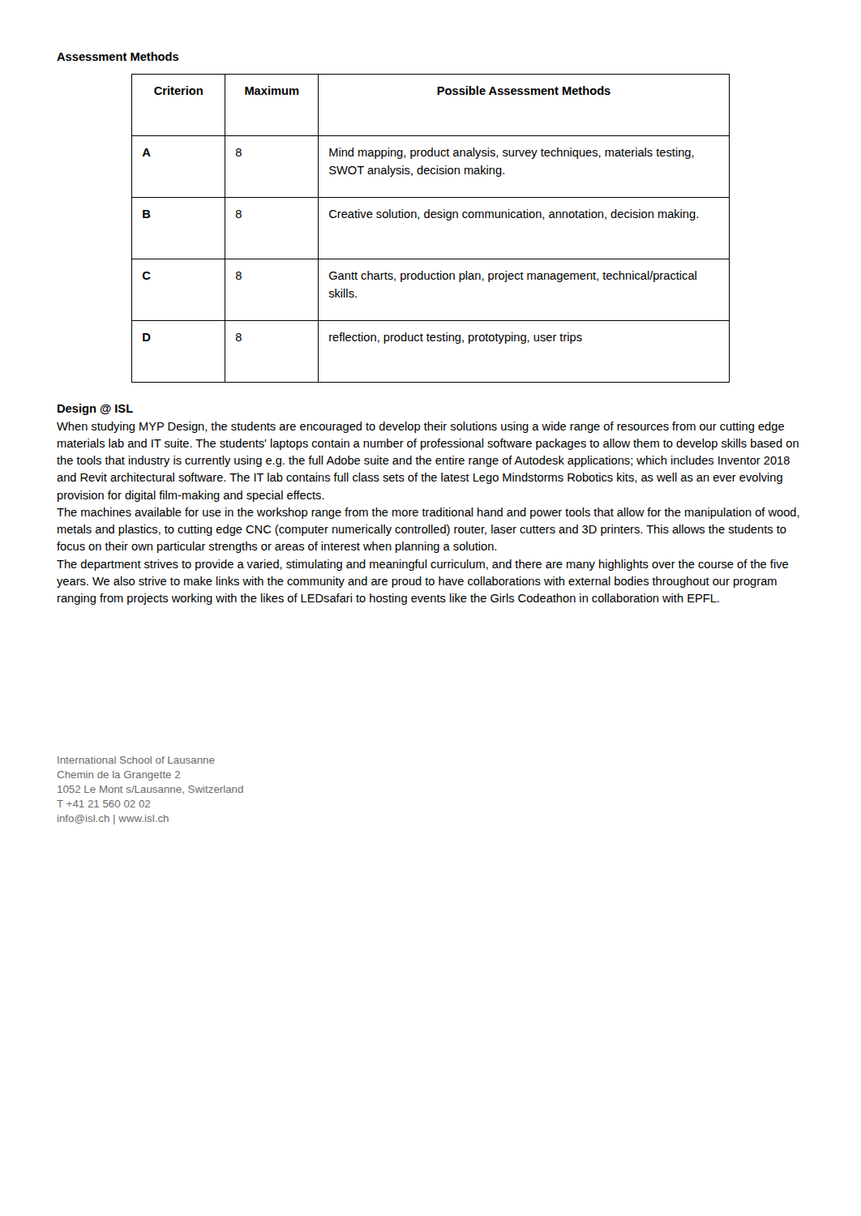Assessment Methods
| Criterion | Maximum | Possible Assessment Methods |
| --- | --- | --- |
| A | 8 | Mind mapping, product analysis, survey techniques, materials testing, SWOT analysis, decision making. |
| B | 8 | Creative solution, design communication, annotation, decision making. |
| C | 8 | Gantt charts, production plan, project management, technical/practical skills. |
| D | 8 | reflection, product testing, prototyping, user trips |
Design @ ISL
When studying MYP Design, the students are encouraged to develop their solutions using a wide range of resources from our cutting edge materials lab and IT suite. The students' laptops contain a number of professional software packages to allow them to develop skills based on the tools that industry is currently using e.g. the full Adobe suite and the entire range of Autodesk applications; which includes Inventor 2018 and Revit architectural software. The IT lab contains full class sets of the latest Lego Mindstorms Robotics kits, as well as an ever evolving provision for digital film-making and special effects.
The machines available for use in the workshop range from the more traditional hand and power tools that allow for the manipulation of wood, metals and plastics, to cutting edge CNC (computer numerically controlled) router, laser cutters and 3D printers. This allows the students to focus on their own particular strengths or areas of interest when planning a solution.
The department strives to provide a varied, stimulating and meaningful curriculum, and there are many highlights over the course of the five years. We also strive to make links with the community and are proud to have collaborations with external bodies throughout our program ranging from projects working with the likes of LEDsafari to hosting events like the Girls Codeathon in collaboration with EPFL.
International School of Lausanne
Chemin de la Grangette 2
1052 Le Mont s/Lausanne, Switzerland
T +41 21 560 02 02
info@isl.ch | www.isl.ch